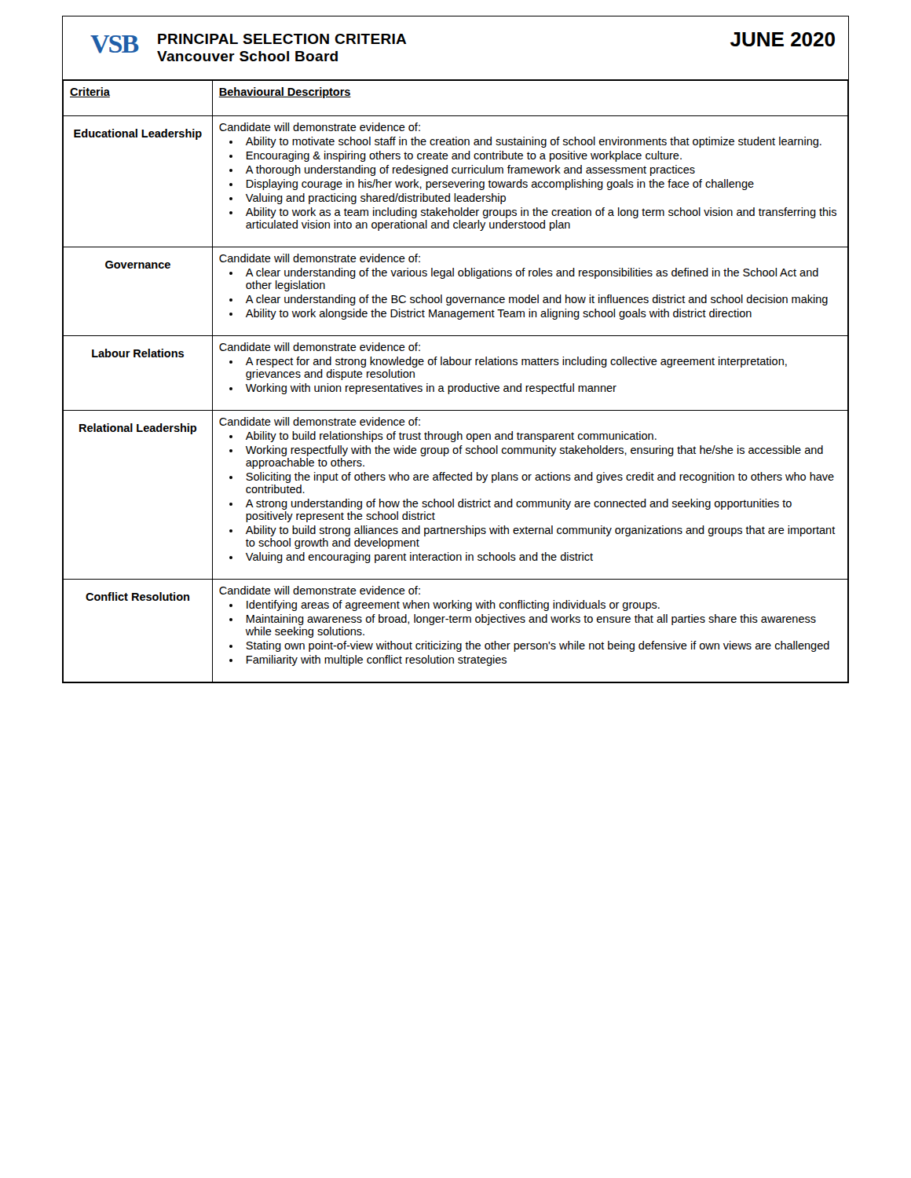VSB
PRINCIPAL SELECTION CRITERIA
Vancouver School Board
JUNE 2020
| Criteria | Behavioural Descriptors |
| --- | --- |
| Educational Leadership | Candidate will demonstrate evidence of: Ability to motivate school staff in the creation and sustaining of school environments that optimize student learning. Encouraging & inspiring others to create and contribute to a positive workplace culture. A thorough understanding of redesigned curriculum framework and assessment practices Displaying courage in his/her work, persevering towards accomplishing goals in the face of challenge Valuing and practicing shared/distributed leadership Ability to work as a team including stakeholder groups in the creation of a long term school vision and transferring this articulated vision into an operational and clearly understood plan |
| Governance | Candidate will demonstrate evidence of: A clear understanding of the various legal obligations of roles and responsibilities as defined in the School Act and other legislation A clear understanding of the BC school governance model and how it influences district and school decision making Ability to work alongside the District Management Team in aligning school goals with district direction |
| Labour Relations | Candidate will demonstrate evidence of: A respect for and strong knowledge of labour relations matters including collective agreement interpretation, grievances and dispute resolution Working with union representatives in a productive and respectful manner |
| Relational Leadership | Candidate will demonstrate evidence of: Ability to build relationships of trust through open and transparent communication. Working respectfully with the wide group of school community stakeholders, ensuring that he/she is accessible and approachable to others. Soliciting the input of others who are affected by plans or actions and gives credit and recognition to others who have contributed. A strong understanding of how the school district and community are connected and seeking opportunities to positively represent the school district Ability to build strong alliances and partnerships with external community organizations and groups that are important to school growth and development Valuing and encouraging parent interaction in schools and the district |
| Conflict Resolution | Candidate will demonstrate evidence of: Identifying areas of agreement when working with conflicting individuals or groups. Maintaining awareness of broad, longer-term objectives and works to ensure that all parties share this awareness while seeking solutions. Stating own point-of-view without criticizing the other person's while not being defensive if own views are challenged Familiarity with multiple conflict resolution strategies |